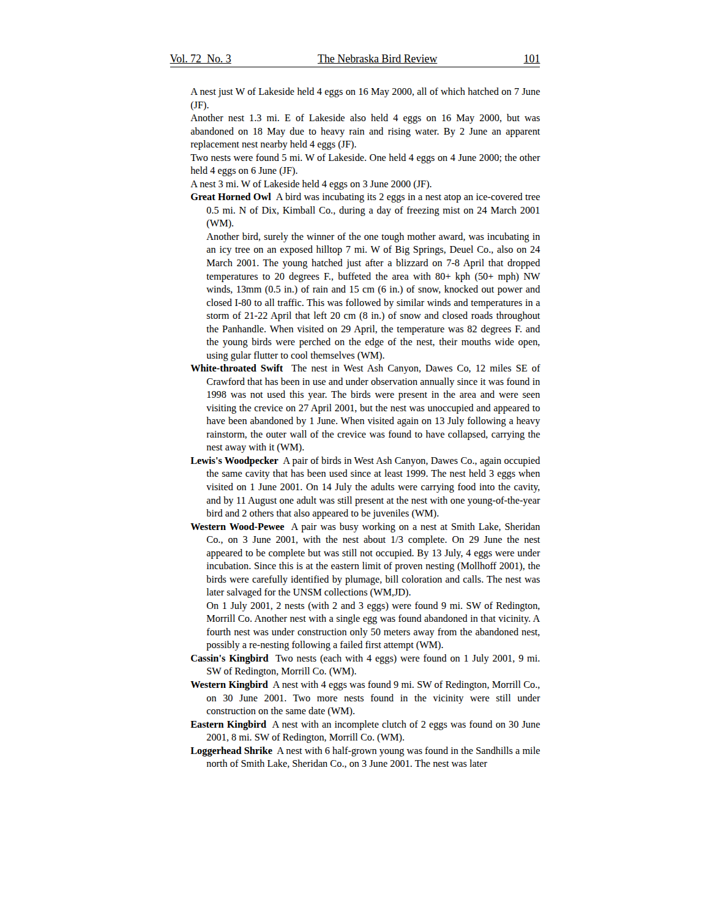Vol. 72 No. 3 The Nebraska Bird Review 101
A nest just W of Lakeside held 4 eggs on 16 May 2000, all of which hatched on 7 June (JF).
Another nest 1.3 mi. E of Lakeside also held 4 eggs on 16 May 2000, but was abandoned on 18 May due to heavy rain and rising water. By 2 June an apparent replacement nest nearby held 4 eggs (JF).
Two nests were found 5 mi. W of Lakeside. One held 4 eggs on 4 June 2000; the other held 4 eggs on 6 June (JF).
A nest 3 mi. W of Lakeside held 4 eggs on 3 June 2000 (JF).
Great Horned Owl A bird was incubating its 2 eggs in a nest atop an ice-covered tree 0.5 mi. N of Dix, Kimball Co., during a day of freezing mist on 24 March 2001 (WM).
Another bird, surely the winner of the one tough mother award, was incubating in an icy tree on an exposed hilltop 7 mi. W of Big Springs, Deuel Co., also on 24 March 2001. The young hatched just after a blizzard on 7-8 April that dropped temperatures to 20 degrees F., buffeted the area with 80+ kph (50+ mph) NW winds, 13mm (0.5 in.) of rain and 15 cm (6 in.) of snow, knocked out power and closed I-80 to all traffic. This was followed by similar winds and temperatures in a storm of 21-22 April that left 20 cm (8 in.) of snow and closed roads throughout the Panhandle. When visited on 29 April, the temperature was 82 degrees F. and the young birds were perched on the edge of the nest, their mouths wide open, using gular flutter to cool themselves (WM).
White-throated Swift The nest in West Ash Canyon, Dawes Co, 12 miles SE of Crawford that has been in use and under observation annually since it was found in 1998 was not used this year. The birds were present in the area and were seen visiting the crevice on 27 April 2001, but the nest was unoccupied and appeared to have been abandoned by 1 June. When visited again on 13 July following a heavy rainstorm, the outer wall of the crevice was found to have collapsed, carrying the nest away with it (WM).
Lewis's Woodpecker A pair of birds in West Ash Canyon, Dawes Co., again occupied the same cavity that has been used since at least 1999. The nest held 3 eggs when visited on 1 June 2001. On 14 July the adults were carrying food into the cavity, and by 11 August one adult was still present at the nest with one young-of-the-year bird and 2 others that also appeared to be juveniles (WM).
Western Wood-Pewee A pair was busy working on a nest at Smith Lake, Sheridan Co., on 3 June 2001, with the nest about 1/3 complete. On 29 June the nest appeared to be complete but was still not occupied. By 13 July, 4 eggs were under incubation. Since this is at the eastern limit of proven nesting (Mollhoff 2001), the birds were carefully identified by plumage, bill coloration and calls. The nest was later salvaged for the UNSM collections (WM,JD).
On 1 July 2001, 2 nests (with 2 and 3 eggs) were found 9 mi. SW of Redington, Morrill Co. Another nest with a single egg was found abandoned in that vicinity. A fourth nest was under construction only 50 meters away from the abandoned nest, possibly a re-nesting following a failed first attempt (WM).
Cassin's Kingbird Two nests (each with 4 eggs) were found on 1 July 2001, 9 mi. SW of Redington, Morrill Co. (WM).
Western Kingbird A nest with 4 eggs was found 9 mi. SW of Redington, Morrill Co., on 30 June 2001. Two more nests found in the vicinity were still under construction on the same date (WM).
Eastern Kingbird A nest with an incomplete clutch of 2 eggs was found on 30 June 2001, 8 mi. SW of Redington, Morrill Co. (WM).
Loggerhead Shrike A nest with 6 half-grown young was found in the Sandhills a mile north of Smith Lake, Sheridan Co., on 3 June 2001. The nest was later